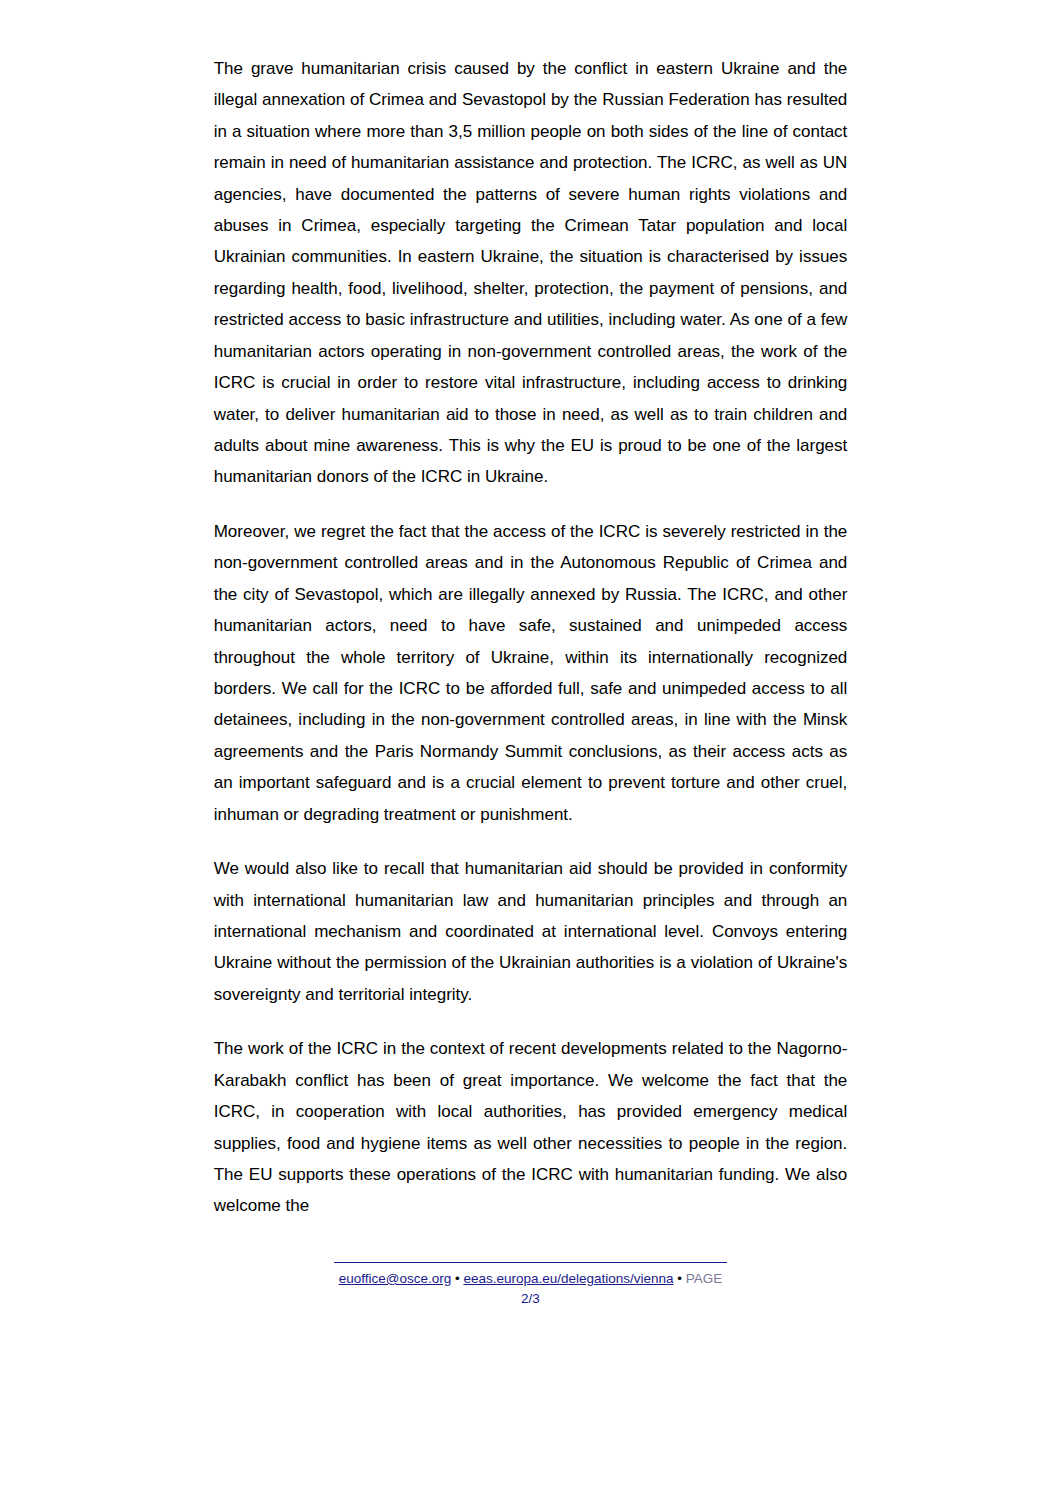The grave humanitarian crisis caused by the conflict in eastern Ukraine and the illegal annexation of Crimea and Sevastopol by the Russian Federation has resulted in a situation where more than 3,5 million people on both sides of the line of contact remain in need of humanitarian assistance and protection. The ICRC, as well as UN agencies, have documented the patterns of severe human rights violations and abuses in Crimea, especially targeting the Crimean Tatar population and local Ukrainian communities. In eastern Ukraine, the situation is characterised by issues regarding health, food, livelihood, shelter, protection, the payment of pensions, and restricted access to basic infrastructure and utilities, including water. As one of a few humanitarian actors operating in non-government controlled areas, the work of the ICRC is crucial in order to restore vital infrastructure, including access to drinking water, to deliver humanitarian aid to those in need, as well as to train children and adults about mine awareness. This is why the EU is proud to be one of the largest humanitarian donors of the ICRC in Ukraine.
Moreover, we regret the fact that the access of the ICRC is severely restricted in the non-government controlled areas and in the Autonomous Republic of Crimea and the city of Sevastopol, which are illegally annexed by Russia. The ICRC, and other humanitarian actors, need to have safe, sustained and unimpeded access throughout the whole territory of Ukraine, within its internationally recognized borders. We call for the ICRC to be afforded full, safe and unimpeded access to all detainees, including in the non-government controlled areas, in line with the Minsk agreements and the Paris Normandy Summit conclusions, as their access acts as an important safeguard and is a crucial element to prevent torture and other cruel, inhuman or degrading treatment or punishment.
We would also like to recall that humanitarian aid should be provided in conformity with international humanitarian law and humanitarian principles and through an international mechanism and coordinated at international level. Convoys entering Ukraine without the permission of the Ukrainian authorities is a violation of Ukraine's sovereignty and territorial integrity.
The work of the ICRC in the context of recent developments related to the Nagorno-Karabakh conflict has been of great importance. We welcome the fact that the ICRC, in cooperation with local authorities, has provided emergency medical supplies, food and hygiene items as well other necessities to people in the region. The EU supports these operations of the ICRC with humanitarian funding. We also welcome the
euoffice@osce.org • eeas.europa.eu/delegations/vienna • PAGE
2/3